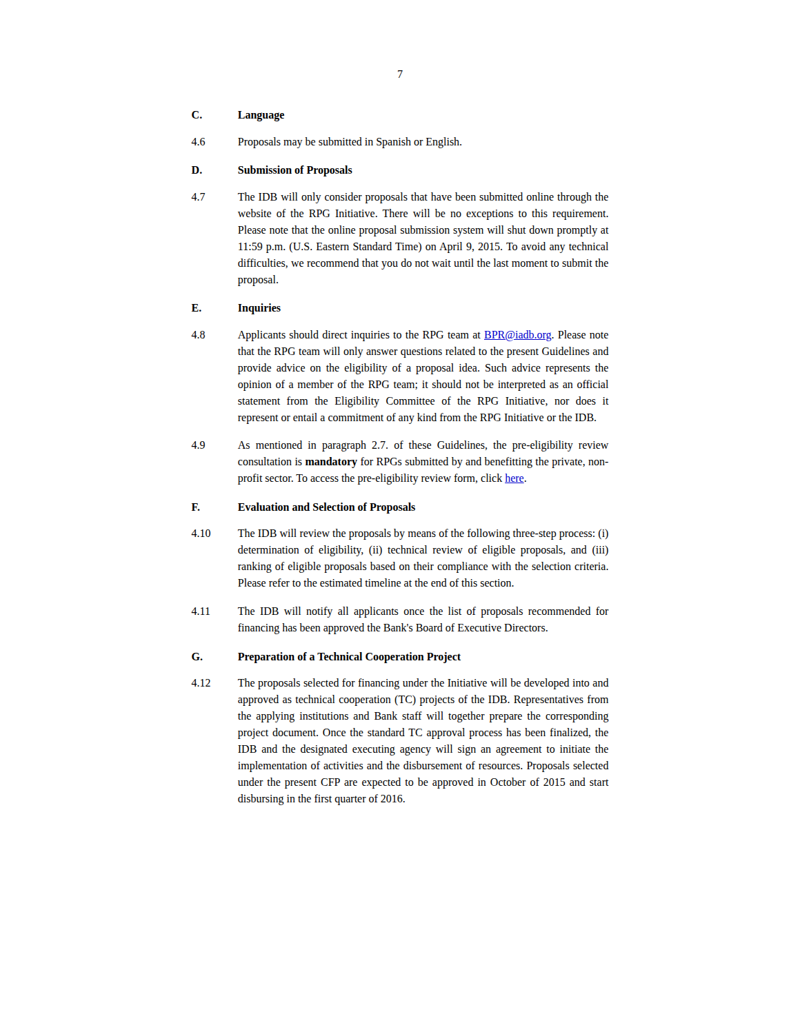7
C. Language
4.6 Proposals may be submitted in Spanish or English.
D. Submission of Proposals
4.7 The IDB will only consider proposals that have been submitted online through the website of the RPG Initiative. There will be no exceptions to this requirement. Please note that the online proposal submission system will shut down promptly at 11:59 p.m. (U.S. Eastern Standard Time) on April 9, 2015. To avoid any technical difficulties, we recommend that you do not wait until the last moment to submit the proposal.
E. Inquiries
4.8 Applicants should direct inquiries to the RPG team at BPR@iadb.org. Please note that the RPG team will only answer questions related to the present Guidelines and provide advice on the eligibility of a proposal idea. Such advice represents the opinion of a member of the RPG team; it should not be interpreted as an official statement from the Eligibility Committee of the RPG Initiative, nor does it represent or entail a commitment of any kind from the RPG Initiative or the IDB.
4.9 As mentioned in paragraph 2.7. of these Guidelines, the pre-eligibility review consultation is mandatory for RPGs submitted by and benefitting the private, non-profit sector. To access the pre-eligibility review form, click here.
F. Evaluation and Selection of Proposals
4.10 The IDB will review the proposals by means of the following three-step process: (i) determination of eligibility, (ii) technical review of eligible proposals, and (iii) ranking of eligible proposals based on their compliance with the selection criteria. Please refer to the estimated timeline at the end of this section.
4.11 The IDB will notify all applicants once the list of proposals recommended for financing has been approved the Bank's Board of Executive Directors.
G. Preparation of a Technical Cooperation Project
4.12 The proposals selected for financing under the Initiative will be developed into and approved as technical cooperation (TC) projects of the IDB. Representatives from the applying institutions and Bank staff will together prepare the corresponding project document. Once the standard TC approval process has been finalized, the IDB and the designated executing agency will sign an agreement to initiate the implementation of activities and the disbursement of resources. Proposals selected under the present CFP are expected to be approved in October of 2015 and start disbursing in the first quarter of 2016.